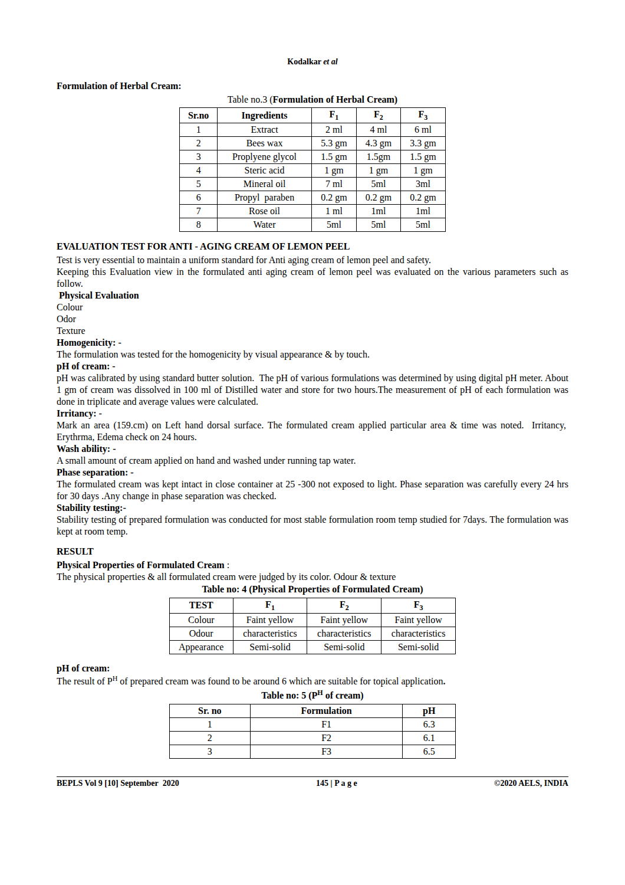Kodalkar et al
Formulation of Herbal Cream:
Table no.3 (Formulation of Herbal Cream)
| Sr.no | Ingredients | F 1 | F 2 | F 3 |
| --- | --- | --- | --- | --- |
| 1 | Extract | 2 ml | 4 ml | 6 ml |
| 2 | Bees wax | 5.3 gm | 4.3 gm | 3.3 gm |
| 3 | Proplyene glycol | 1.5 gm | 1.5gm | 1.5 gm |
| 4 | Steric acid | 1 gm | 1 gm | 1 gm |
| 5 | Mineral oil | 7 ml | 5ml | 3ml |
| 6 | Propyl paraben | 0.2 gm | 0.2 gm | 0.2 gm |
| 7 | Rose oil | 1 ml | 1ml | 1ml |
| 8 | Water | 5ml | 5ml | 5ml |
EVALUATION TEST FOR ANTI - AGING CREAM OF LEMON PEEL
Test is very essential to maintain a uniform standard for Anti aging cream of lemon peel and safety.
Keeping this Evaluation view in the formulated anti aging cream of lemon peel was evaluated on the various parameters such as follow.
Physical Evaluation
Colour
Odor
Texture
Homogenicity: -
The formulation was tested for the homogenicity by visual appearance & by touch.
pH of cream: -
pH was calibrated by using standard butter solution. The pH of various formulations was determined by using digital pH meter. About 1 gm of cream was dissolved in 100 ml of Distilled water and store for two hours.The measurement of pH of each formulation was done in triplicate and average values were calculated.
Irritancy: -
Mark an area (159.cm) on Left hand dorsal surface. The formulated cream applied particular area & time was noted. Irritancy, Erythrma, Edema check on 24 hours.
Wash ability: -
A small amount of cream applied on hand and washed under running tap water.
Phase separation: -
The formulated cream was kept intact in close container at 25 -300 not exposed to light. Phase separation was carefully every 24 hrs for 30 days .Any change in phase separation was checked.
Stability testing:-
Stability testing of prepared formulation was conducted for most stable formulation room temp studied for 7days. The formulation was kept at room temp.
RESULT
Physical Properties of Formulated Cream :
The physical properties & all formulated cream were judged by its color. Odour & texture
Table no: 4 (Physical Properties of Formulated Cream)
| TEST | F 1 | F 2 | F 3 |
| --- | --- | --- | --- |
| Colour | Faint yellow | Faint yellow | Faint yellow |
| Odour | characteristics | characteristics | characteristics |
| Appearance | Semi-solid | Semi-solid | Semi-solid |
pH of cream:
The result of PH of prepared cream was found to be around 6 which are suitable for topical application.
Table no: 5 (PH of cream)
| Sr. no | Formulation | pH |
| --- | --- | --- |
| 1 | F1 | 6.3 |
| 2 | F2 | 6.1 |
| 3 | F3 | 6.5 |
BEPLS Vol 9 [10] September 2020
145 | P a g e
©2020 AELS, INDIA